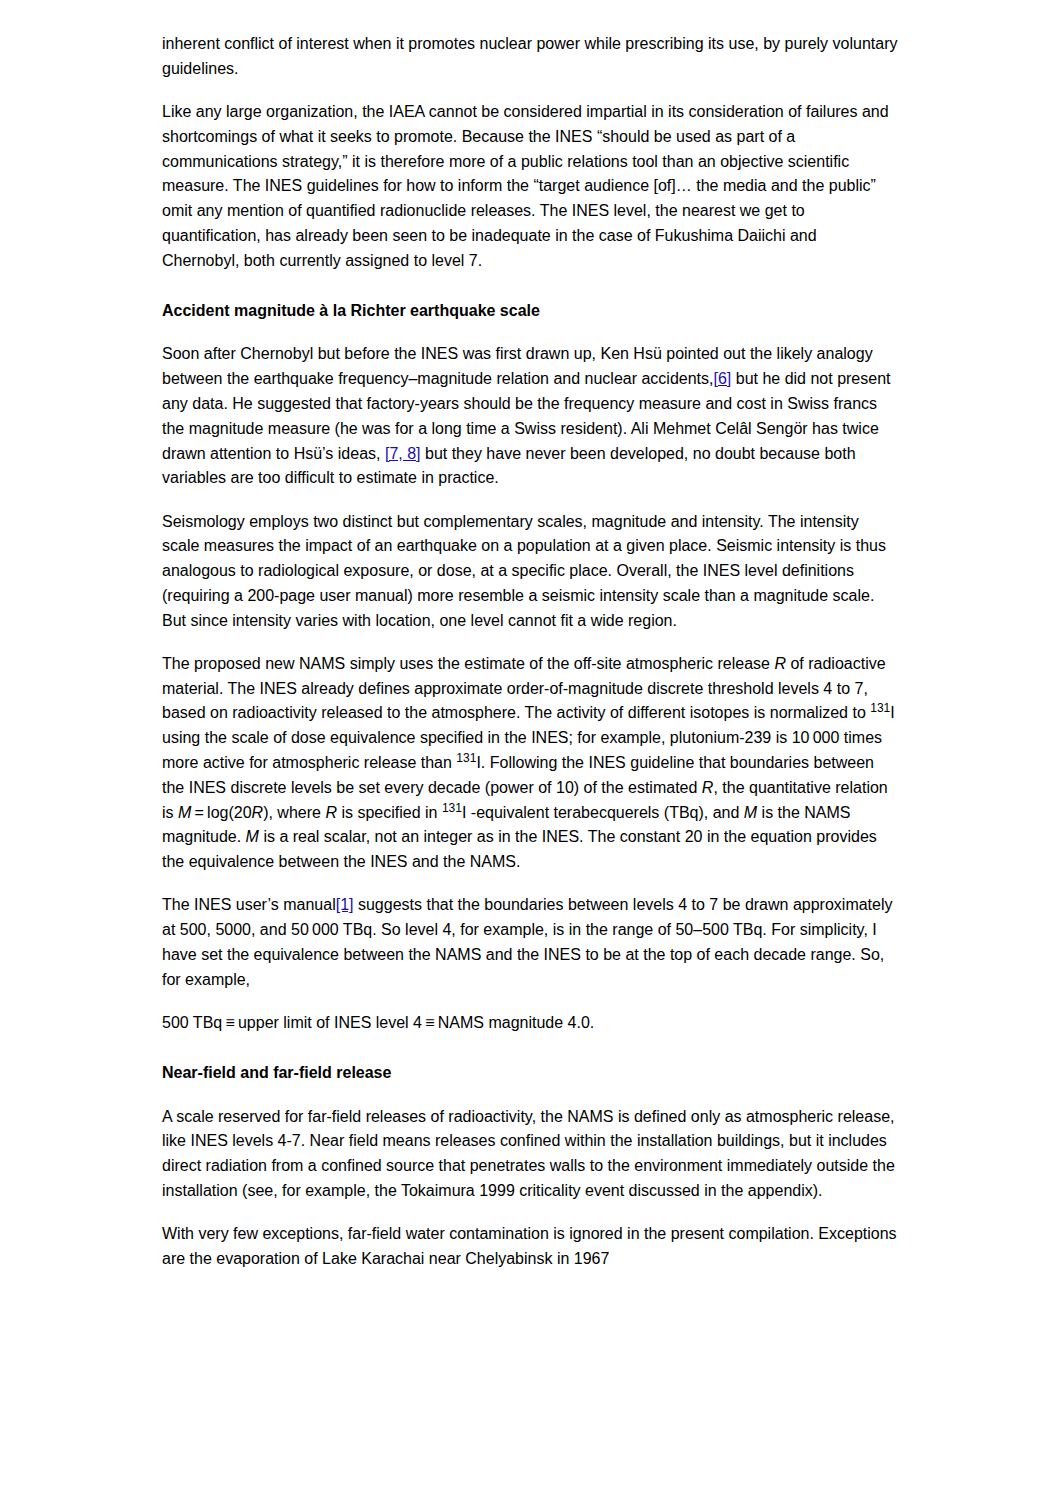inherent conflict of interest when it promotes nuclear power while prescribing its use, by purely voluntary guidelines.
Like any large organization, the IAEA cannot be considered impartial in its consideration of failures and shortcomings of what it seeks to promote. Because the INES “should be used as part of a communications strategy,” it is therefore more of a public relations tool than an objective scientific measure. The INES guidelines for how to inform the “target audience [of]… the media and the public” omit any mention of quantified radionuclide releases. The INES level, the nearest we get to quantification, has already been seen to be inadequate in the case of Fukushima Daiichi and Chernobyl, both currently assigned to level 7.
Accident magnitude à la Richter earthquake scale
Soon after Chernobyl but before the INES was first drawn up, Ken Hsü pointed out the likely analogy between the earthquake frequency–magnitude relation and nuclear accidents,[6] but he did not present any data. He suggested that factory-years should be the frequency measure and cost in Swiss francs the magnitude measure (he was for a long time a Swiss resident). Ali Mehmet Celâl Sengör has twice drawn attention to Hsü’s ideas, [7, 8] but they have never been developed, no doubt because both variables are too difficult to estimate in practice.
Seismology employs two distinct but complementary scales, magnitude and intensity. The intensity scale measures the impact of an earthquake on a population at a given place. Seismic intensity is thus analogous to radiological exposure, or dose, at a specific place. Overall, the INES level definitions (requiring a 200-page user manual) more resemble a seismic intensity scale than a magnitude scale. But since intensity varies with location, one level cannot fit a wide region.
The proposed new NAMS simply uses the estimate of the off-site atmospheric release R of radioactive material. The INES already defines approximate order-of-magnitude discrete threshold levels 4 to 7, based on radioactivity released to the atmosphere. The activity of different isotopes is normalized to 131I using the scale of dose equivalence specified in the INES; for example, plutonium-239 is 10 000 times more active for atmospheric release than 131I. Following the INES guideline that boundaries between the INES discrete levels be set every decade (power of 10) of the estimated R, the quantitative relation is M = log(20R), where R is specified in 131I -equivalent terabecquerels (TBq), and M is the NAMS magnitude. M is a real scalar, not an integer as in the INES. The constant 20 in the equation provides the equivalence between the INES and the NAMS.
The INES user’s manual[1] suggests that the boundaries between levels 4 to 7 be drawn approximately at 500, 5000, and 50 000 TBq. So level 4, for example, is in the range of 50–500 TBq. For simplicity, I have set the equivalence between the NAMS and the INES to be at the top of each decade range. So, for example,
500 TBq ≡ upper limit of INES level 4 ≡ NAMS magnitude 4.0.
Near-field and far-field release
A scale reserved for far-field releases of radioactivity, the NAMS is defined only as atmospheric release, like INES levels 4-7. Near field means releases confined within the installation buildings, but it includes direct radiation from a confined source that penetrates walls to the environment immediately outside the installation (see, for example, the Tokaimura 1999 criticality event discussed in the appendix).
With very few exceptions, far-field water contamination is ignored in the present compilation. Exceptions are the evaporation of Lake Karachai near Chelyabinsk in 1967